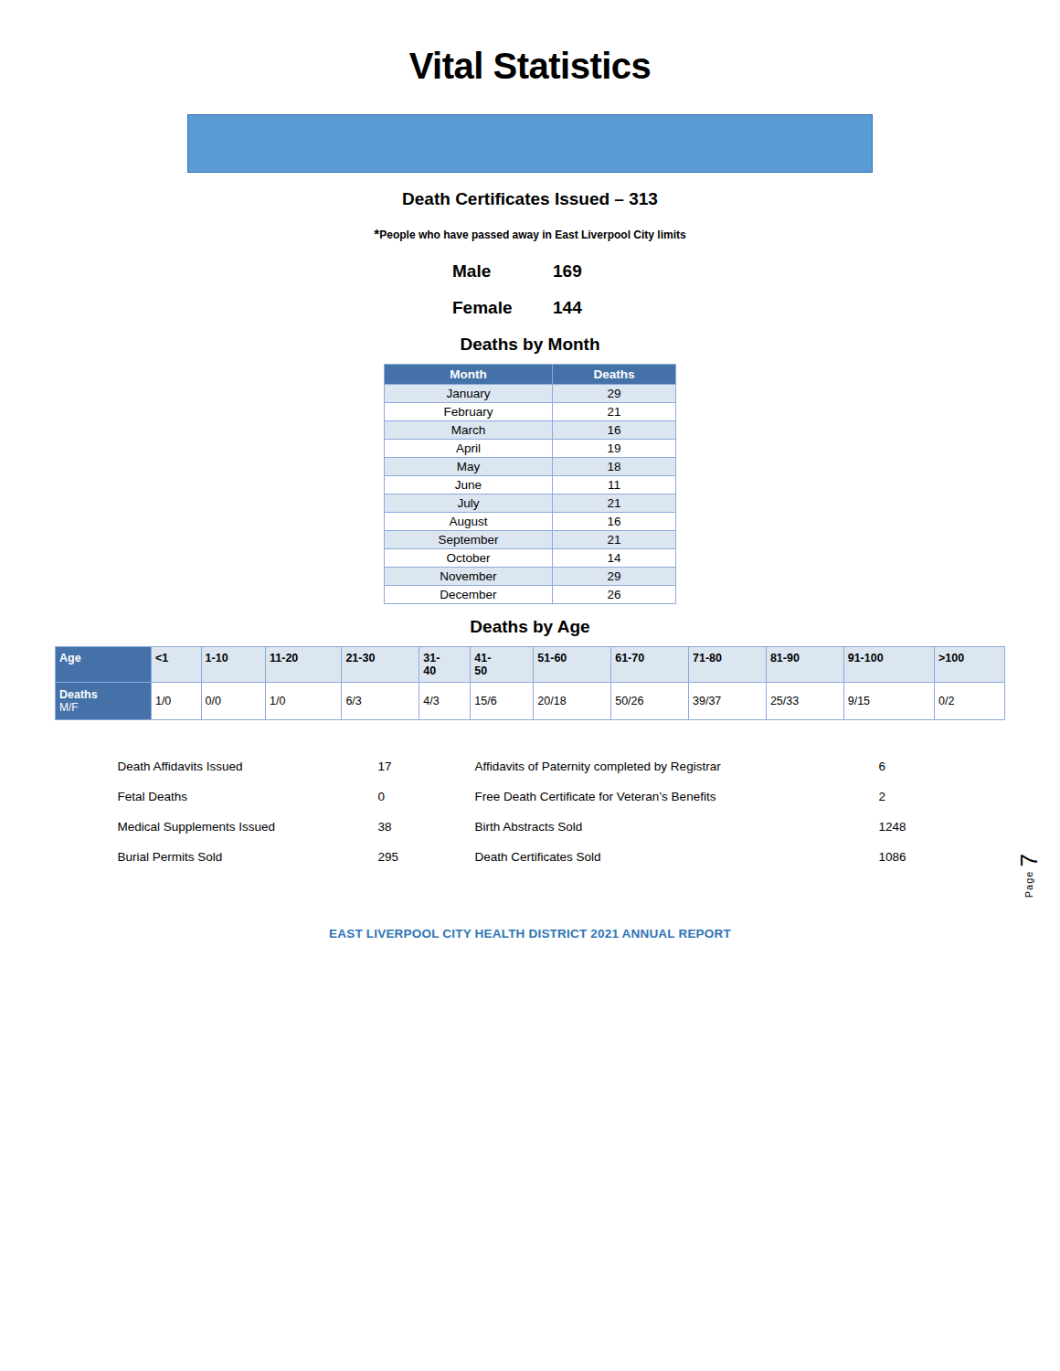Vital Statistics
Death Certificates Issued – 313
*People who have passed away in East Liverpool City limits
Male 169
Female 144
Deaths by Month
| Month | Deaths |
| --- | --- |
| January | 29 |
| February | 21 |
| March | 16 |
| April | 19 |
| May | 18 |
| June | 11 |
| July | 21 |
| August | 16 |
| September | 21 |
| October | 14 |
| November | 29 |
| December | 26 |
Deaths by Age
| Age | <1 | 1-10 | 11-20 | 21-30 | 31- 40 | 41- 50 | 51-60 | 61-70 | 71-80 | 81-90 | 91-100 | >100 |
| --- | --- | --- | --- | --- | --- | --- | --- | --- | --- | --- | --- | --- |
| Deaths M/F | 1/0 | 0/0 | 1/0 | 6/3 | 4/3 | 15/6 | 20/18 | 50/26 | 39/37 | 25/33 | 9/15 | 0/2 |
| Death Affidavits Issued | 17 | Affidavits of Paternity completed by Registrar | 6 |
| Fetal Deaths | 0 | Free Death Certificate for Veteran’s Benefits | 2 |
| Medical Supplements Issued | 38 | Birth Abstracts Sold | 1248 |
| Burial Permits Sold | 295 | Death Certificates Sold | 1086 |
Page 7
EAST LIVERPOOL CITY HEALTH DISTRICT 2021 ANNUAL REPORT